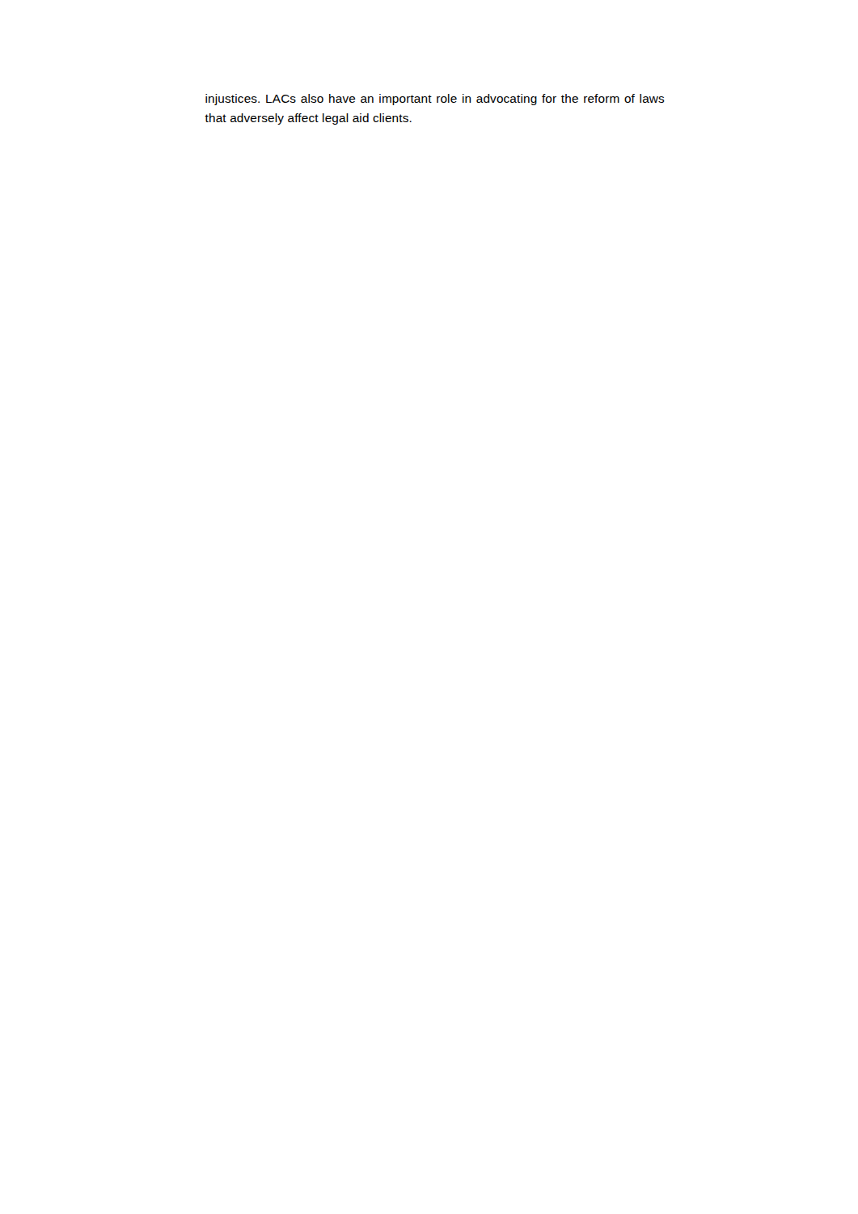injustices. LACs also have an important role in advocating for the reform of laws that adversely affect legal aid clients.